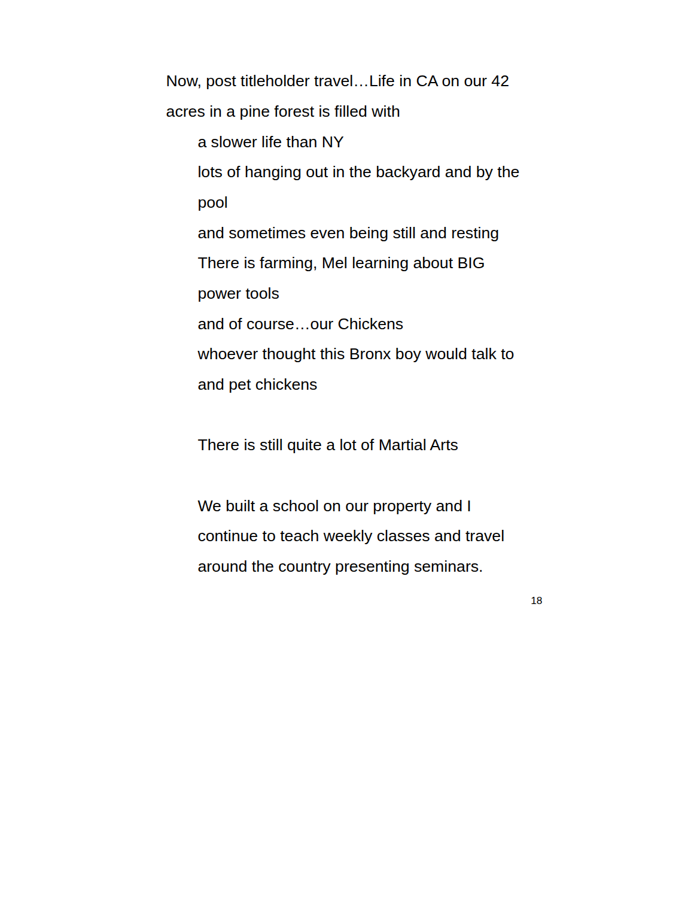Now, post titleholder travel…Life in CA on our 42 acres in a pine forest is filled with
a slower life than NY
lots of hanging out in the backyard and by the pool
and sometimes even being still and resting
There is farming, Mel learning about BIG power tools
and of course…our Chickens
whoever thought this Bronx boy would talk to and pet chickens
There is still quite a lot of Martial Arts
We built a school on our property and I continue to teach weekly classes and travel around the country presenting seminars.
18